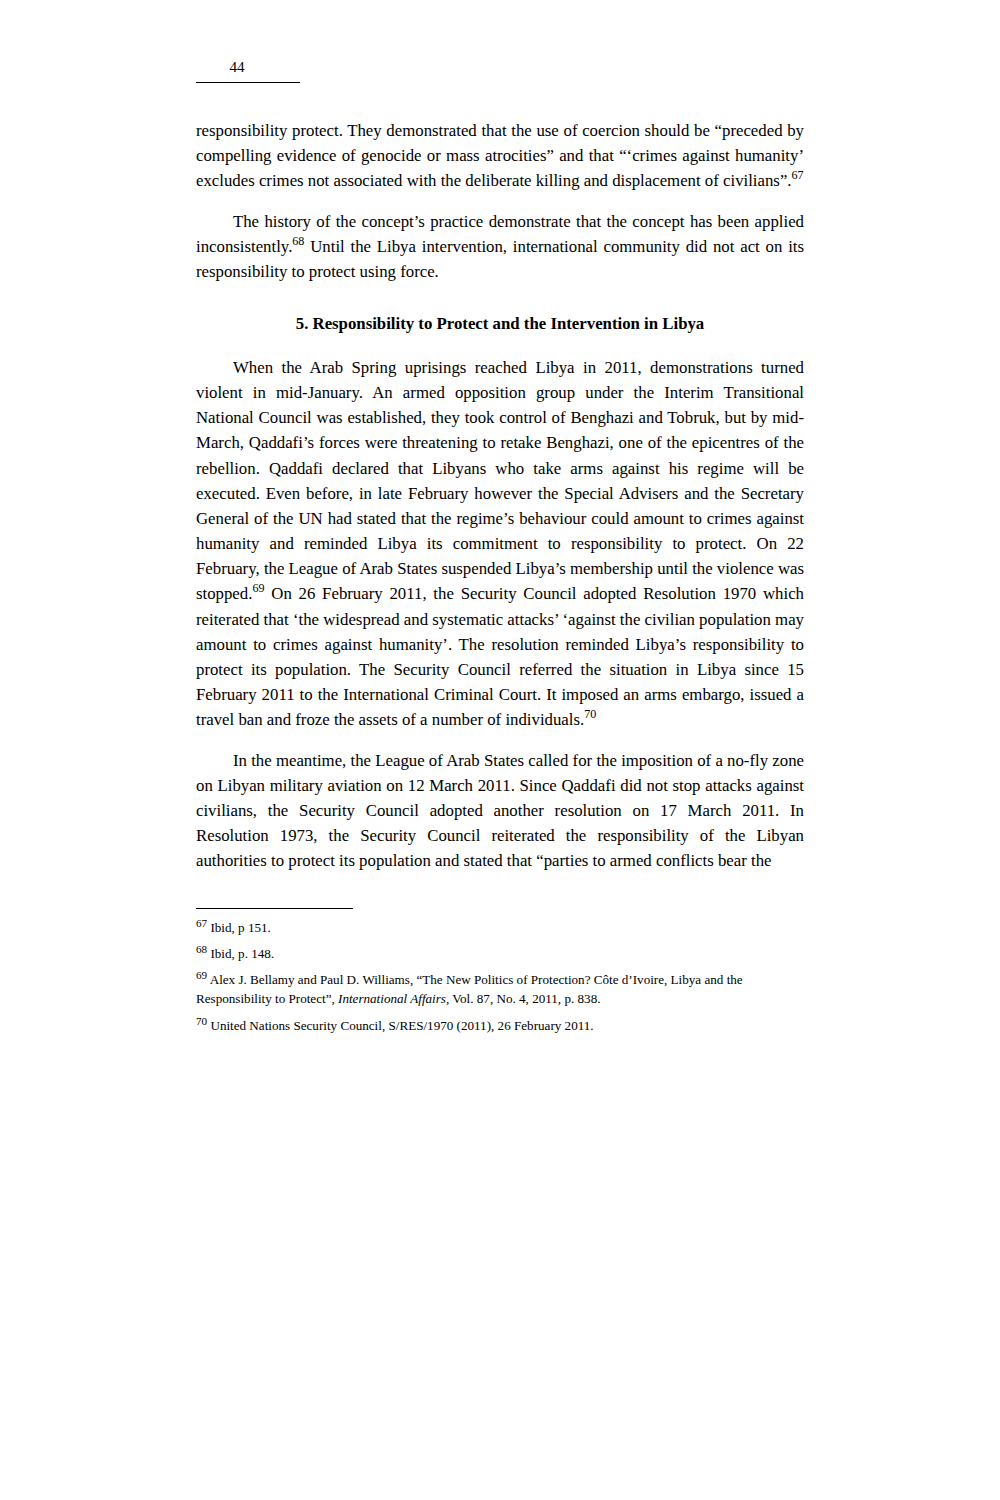44
responsibility protect. They demonstrated that the use of coercion should be “preceded by compelling evidence of genocide or mass atrocities” and that “‘crimes against humanity’ excludes crimes not associated with the deliberate killing and displacement of civilians”.67
The history of the concept’s practice demonstrate that the concept has been applied inconsistently.68 Until the Libya intervention, international community did not act on its responsibility to protect using force.
5. Responsibility to Protect and the Intervention in Libya
When the Arab Spring uprisings reached Libya in 2011, demonstrations turned violent in mid-January. An armed opposition group under the Interim Transitional National Council was established, they took control of Benghazi and Tobruk, but by mid-March, Qaddafi’s forces were threatening to retake Benghazi, one of the epicentres of the rebellion. Qaddafi declared that Libyans who take arms against his regime will be executed. Even before, in late February however the Special Advisers and the Secretary General of the UN had stated that the regime’s behaviour could amount to crimes against humanity and reminded Libya its commitment to responsibility to protect. On 22 February, the League of Arab States suspended Libya’s membership until the violence was stopped.69 On 26 February 2011, the Security Council adopted Resolution 1970 which reiterated that ‘the widespread and systematic attacks’ ‘against the civilian population may amount to crimes against humanity’. The resolution reminded Libya’s responsibility to protect its population. The Security Council referred the situation in Libya since 15 February 2011 to the International Criminal Court. It imposed an arms embargo, issued a travel ban and froze the assets of a number of individuals.70
In the meantime, the League of Arab States called for the imposition of a no-fly zone on Libyan military aviation on 12 March 2011. Since Qaddafi did not stop attacks against civilians, the Security Council adopted another resolution on 17 March 2011. In Resolution 1973, the Security Council reiterated the responsibility of the Libyan authorities to protect its population and stated that “parties to armed conflicts bear the
67 Ibid, p 151.
68 Ibid, p. 148.
69 Alex J. Bellamy and Paul D. Williams, “The New Politics of Protection? Côte d’Ivoire, Libya and the Responsibility to Protect”, International Affairs, Vol. 87, No. 4, 2011, p. 838.
70 United Nations Security Council, S/RES/1970 (2011), 26 February 2011.